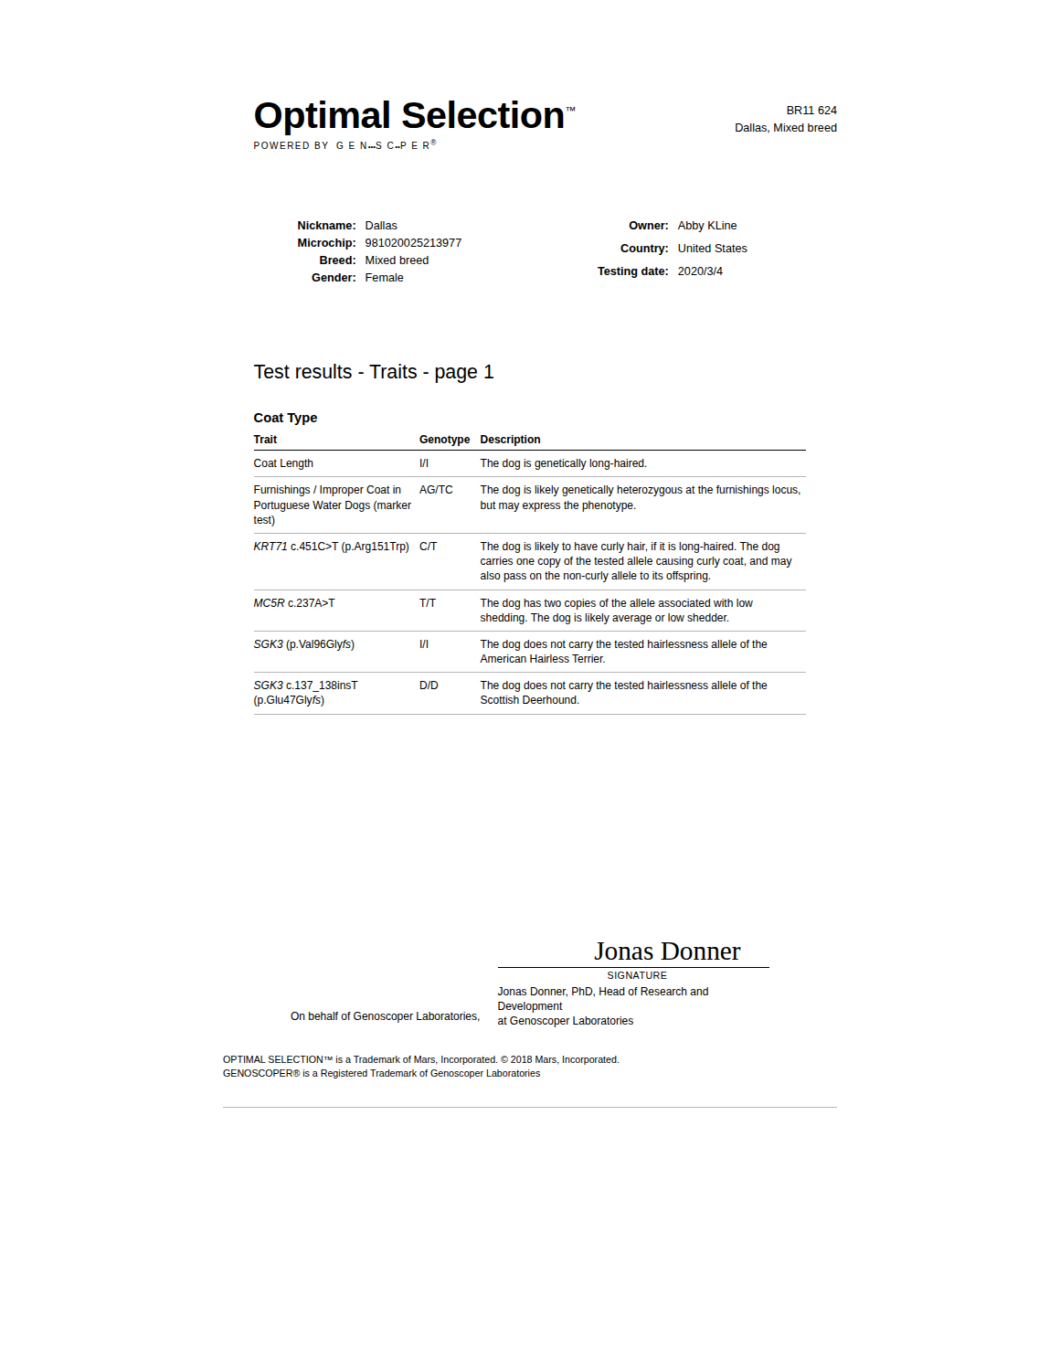Optimal Selection™
POWERED BY G E N•••S C••P E R®
BR11 624
Dallas, Mixed breed
Nickname:
Dallas
Microchip:
981020025213977
Breed:
Mixed breed
Gender:
Female
Owner:
Abby KLine
Country:
United States
Testing date:
2020/3/4
Test results - Traits - page 1
Coat Type
| Trait | Genotype | Description |
| --- | --- | --- |
| Coat Length | I/I | The dog is genetically long-haired. |
| Furnishings / Improper Coat in Portuguese Water Dogs (marker test) | AG/TC | The dog is likely genetically heterozygous at the furnishings locus, but may express the phenotype. |
| KRT71 c.451C>T (p.Arg151Trp) | C/T | The dog is likely to have curly hair, if it is long-haired. The dog carries one copy of the tested allele causing curly coat, and may also pass on the non-curly allele to its offspring. |
| MC5R c.237A>T | T/T | The dog has two copies of the allele associated with low shedding. The dog is likely average or low shedder. |
| SGK3 (p.Val96Gly fs ) | I/I | The dog does not carry the tested hairlessness allele of the American Hairless Terrier. |
| SGK3 c.137_138insT (p.Glu47Gly fs ) | D/D | The dog does not carry the tested hairlessness allele of the Scottish Deerhound. |
On behalf of Genoscoper Laboratories,
Jonas Donner
SIGNATURE
Jonas Donner, PhD, Head of Research and Development
at Genoscoper Laboratories
OPTIMAL SELECTION™ is a Trademark of Mars, Incorporated. © 2018 Mars, Incorporated.
GENOSCOPER® is a Registered Trademark of Genoscoper Laboratories